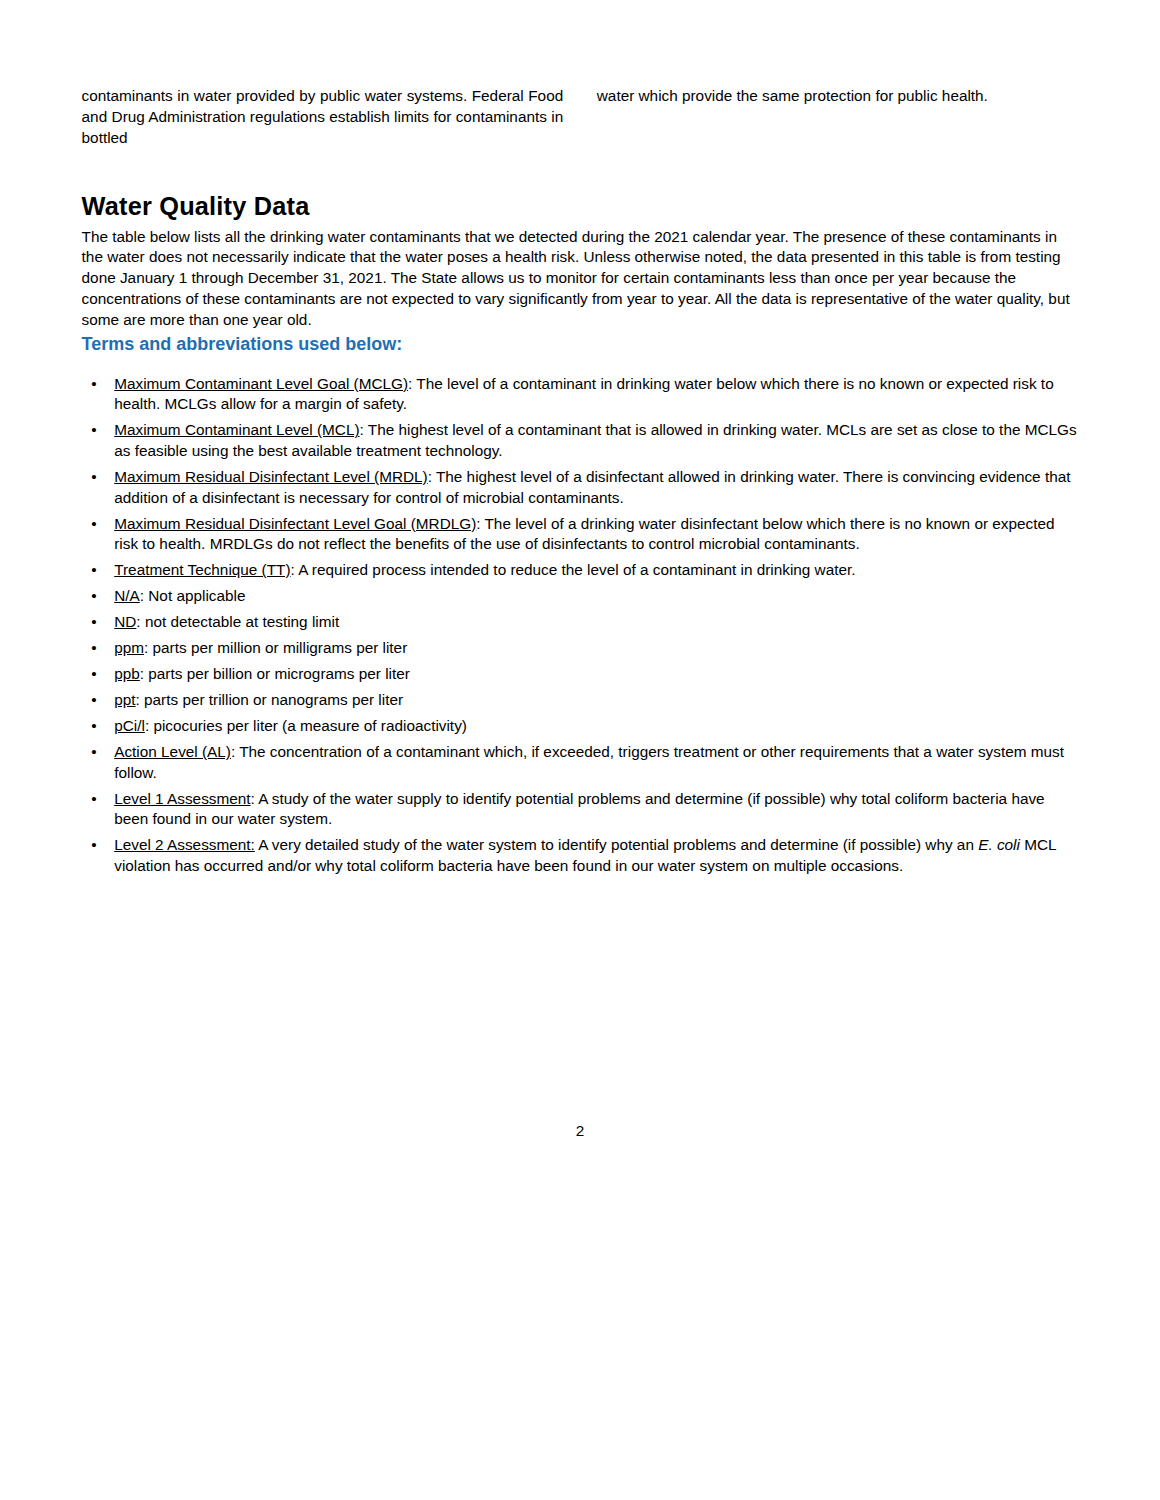contaminants in water provided by public water systems. Federal Food and Drug Administration regulations establish limits for contaminants in bottled
water which provide the same protection for public health.
Water Quality Data
The table below lists all the drinking water contaminants that we detected during the 2021 calendar year. The presence of these contaminants in the water does not necessarily indicate that the water poses a health risk. Unless otherwise noted, the data presented in this table is from testing done January 1 through December 31, 2021. The State allows us to monitor for certain contaminants less than once per year because the concentrations of these contaminants are not expected to vary significantly from year to year. All the data is representative of the water quality, but some are more than one year old.
Terms and abbreviations used below:
Maximum Contaminant Level Goal (MCLG): The level of a contaminant in drinking water below which there is no known or expected risk to health. MCLGs allow for a margin of safety.
Maximum Contaminant Level (MCL): The highest level of a contaminant that is allowed in drinking water. MCLs are set as close to the MCLGs as feasible using the best available treatment technology.
Maximum Residual Disinfectant Level (MRDL): The highest level of a disinfectant allowed in drinking water. There is convincing evidence that addition of a disinfectant is necessary for control of microbial contaminants.
Maximum Residual Disinfectant Level Goal (MRDLG): The level of a drinking water disinfectant below which there is no known or expected risk to health. MRDLGs do not reflect the benefits of the use of disinfectants to control microbial contaminants.
Treatment Technique (TT): A required process intended to reduce the level of a contaminant in drinking water.
N/A: Not applicable
ND: not detectable at testing limit
ppm: parts per million or milligrams per liter
ppb: parts per billion or micrograms per liter
ppt: parts per trillion or nanograms per liter
pCi/l: picocuries per liter (a measure of radioactivity)
Action Level (AL): The concentration of a contaminant which, if exceeded, triggers treatment or other requirements that a water system must follow.
Level 1 Assessment: A study of the water supply to identify potential problems and determine (if possible) why total coliform bacteria have been found in our water system.
Level 2 Assessment: A very detailed study of the water system to identify potential problems and determine (if possible) why an E. coli MCL violation has occurred and/or why total coliform bacteria have been found in our water system on multiple occasions.
2